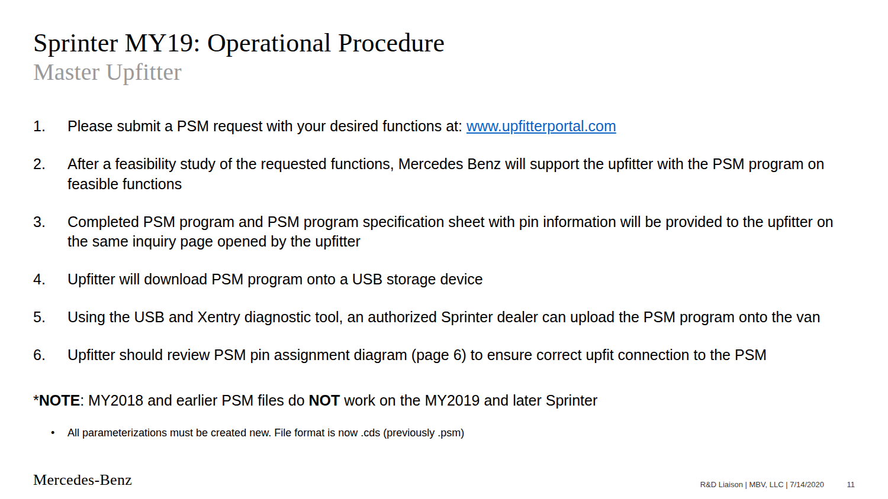Sprinter MY19: Operational Procedure
Master Upfitter
Please submit a PSM request with your desired functions at: www.upfitterportal.com
After a feasibility study of the requested functions, Mercedes Benz will support the upfitter with the PSM program on feasible functions
Completed PSM program and PSM program specification sheet with pin information will be provided to the upfitter on the same inquiry page opened by the upfitter
Upfitter will download PSM program onto a USB storage device
Using the USB and Xentry diagnostic tool, an authorized Sprinter dealer can upload the PSM program onto the van
Upfitter should review PSM pin assignment diagram (page 6) to ensure correct upfit connection to the PSM
*NOTE: MY2018 and earlier PSM files do NOT work on the MY2019 and later Sprinter
All parameterizations must be created new. File format is now .cds (previously .psm)
Mercedes-Benz
R&D Liaison | MBV, LLC | 7/14/2020 11